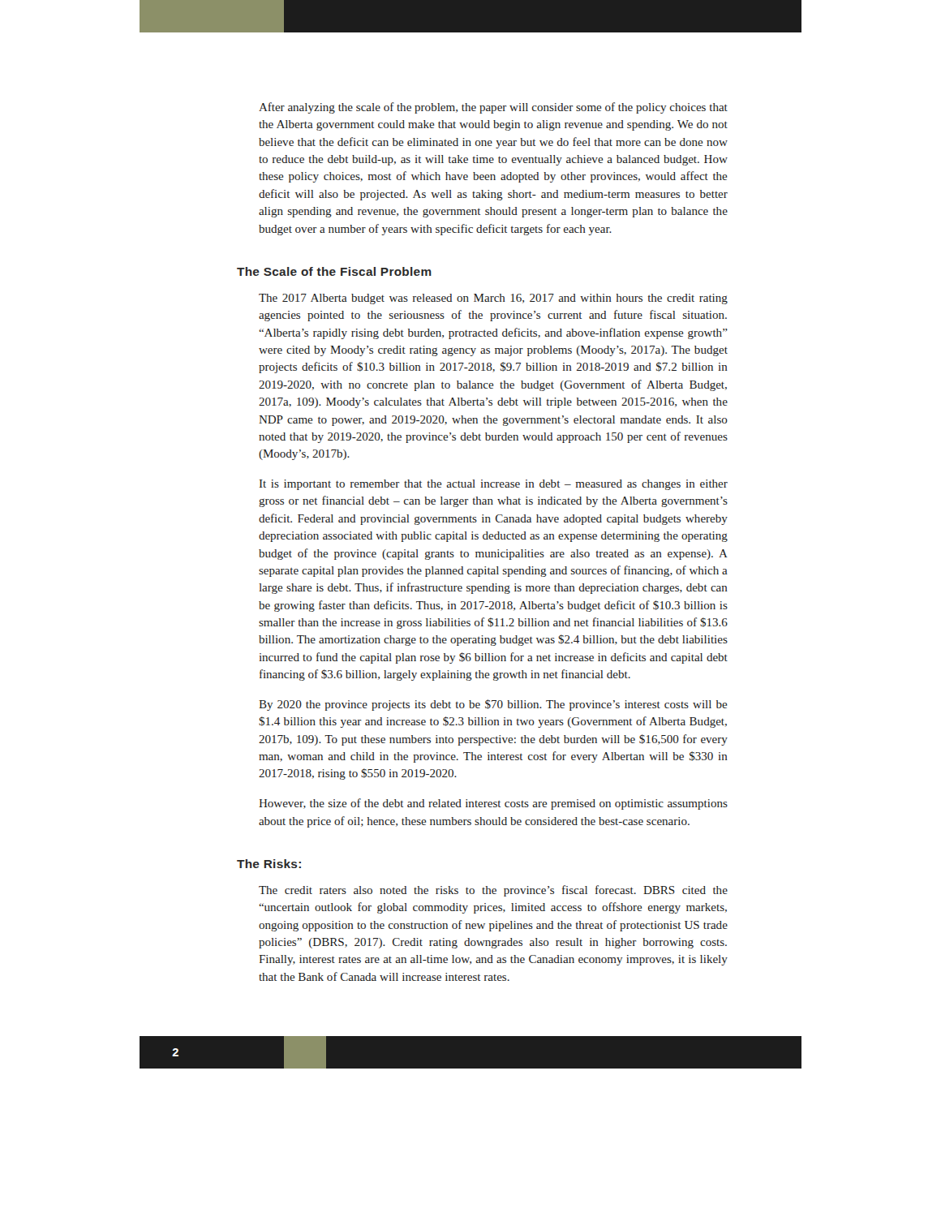After analyzing the scale of the problem, the paper will consider some of the policy choices that the Alberta government could make that would begin to align revenue and spending. We do not believe that the deficit can be eliminated in one year but we do feel that more can be done now to reduce the debt build-up, as it will take time to eventually achieve a balanced budget. How these policy choices, most of which have been adopted by other provinces, would affect the deficit will also be projected. As well as taking short- and medium-term measures to better align spending and revenue, the government should present a longer-term plan to balance the budget over a number of years with specific deficit targets for each year.
The Scale of the Fiscal Problem
The 2017 Alberta budget was released on March 16, 2017 and within hours the credit rating agencies pointed to the seriousness of the province’s current and future fiscal situation. “Alberta’s rapidly rising debt burden, protracted deficits, and above-inflation expense growth” were cited by Moody’s credit rating agency as major problems (Moody’s, 2017a). The budget projects deficits of $10.3 billion in 2017-2018, $9.7 billion in 2018-2019 and $7.2 billion in 2019-2020, with no concrete plan to balance the budget (Government of Alberta Budget, 2017a, 109). Moody’s calculates that Alberta’s debt will triple between 2015-2016, when the NDP came to power, and 2019-2020, when the government’s electoral mandate ends. It also noted that by 2019-2020, the province’s debt burden would approach 150 per cent of revenues (Moody’s, 2017b).
It is important to remember that the actual increase in debt – measured as changes in either gross or net financial debt – can be larger than what is indicated by the Alberta government’s deficit. Federal and provincial governments in Canada have adopted capital budgets whereby depreciation associated with public capital is deducted as an expense determining the operating budget of the province (capital grants to municipalities are also treated as an expense). A separate capital plan provides the planned capital spending and sources of financing, of which a large share is debt. Thus, if infrastructure spending is more than depreciation charges, debt can be growing faster than deficits. Thus, in 2017-2018, Alberta’s budget deficit of $10.3 billion is smaller than the increase in gross liabilities of $11.2 billion and net financial liabilities of $13.6 billion. The amortization charge to the operating budget was $2.4 billion, but the debt liabilities incurred to fund the capital plan rose by $6 billion for a net increase in deficits and capital debt financing of $3.6 billion, largely explaining the growth in net financial debt.
By 2020 the province projects its debt to be $70 billion. The province’s interest costs will be $1.4 billion this year and increase to $2.3 billion in two years (Government of Alberta Budget, 2017b, 109). To put these numbers into perspective: the debt burden will be $16,500 for every man, woman and child in the province. The interest cost for every Albertan will be $330 in 2017-2018, rising to $550 in 2019-2020.
However, the size of the debt and related interest costs are premised on optimistic assumptions about the price of oil; hence, these numbers should be considered the best-case scenario.
The Risks:
The credit raters also noted the risks to the province’s fiscal forecast. DBRS cited the “uncertain outlook for global commodity prices, limited access to offshore energy markets, ongoing opposition to the construction of new pipelines and the threat of protectionist US trade policies” (DBRS, 2017). Credit rating downgrades also result in higher borrowing costs. Finally, interest rates are at an all-time low, and as the Canadian economy improves, it is likely that the Bank of Canada will increase interest rates.
2